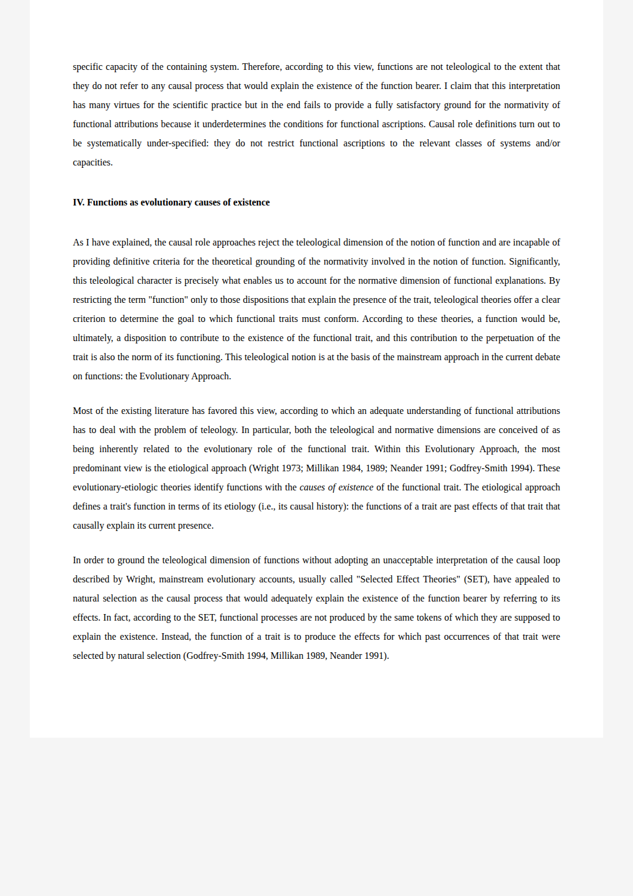specific capacity of the containing system. Therefore, according to this view, functions are not teleological to the extent that they do not refer to any causal process that would explain the existence of the function bearer. I claim that this interpretation has many virtues for the scientific practice but in the end fails to provide a fully satisfactory ground for the normativity of functional attributions because it underdetermines the conditions for functional ascriptions. Causal role definitions turn out to be systematically under-specified: they do not restrict functional ascriptions to the relevant classes of systems and/or capacities.
IV. Functions as evolutionary causes of existence
As I have explained, the causal role approaches reject the teleological dimension of the notion of function and are incapable of providing definitive criteria for the theoretical grounding of the normativity involved in the notion of function. Significantly, this teleological character is precisely what enables us to account for the normative dimension of functional explanations. By restricting the term "function" only to those dispositions that explain the presence of the trait, teleological theories offer a clear criterion to determine the goal to which functional traits must conform. According to these theories, a function would be, ultimately, a disposition to contribute to the existence of the functional trait, and this contribution to the perpetuation of the trait is also the norm of its functioning. This teleological notion is at the basis of the mainstream approach in the current debate on functions: the Evolutionary Approach.
Most of the existing literature has favored this view, according to which an adequate understanding of functional attributions has to deal with the problem of teleology. In particular, both the teleological and normative dimensions are conceived of as being inherently related to the evolutionary role of the functional trait. Within this Evolutionary Approach, the most predominant view is the etiological approach (Wright 1973; Millikan 1984, 1989; Neander 1991; Godfrey-Smith 1994). These evolutionary-etiologic theories identify functions with the causes of existence of the functional trait. The etiological approach defines a trait's function in terms of its etiology (i.e., its causal history): the functions of a trait are past effects of that trait that causally explain its current presence.
In order to ground the teleological dimension of functions without adopting an unacceptable interpretation of the causal loop described by Wright, mainstream evolutionary accounts, usually called "Selected Effect Theories" (SET), have appealed to natural selection as the causal process that would adequately explain the existence of the function bearer by referring to its effects. In fact, according to the SET, functional processes are not produced by the same tokens of which they are supposed to explain the existence. Instead, the function of a trait is to produce the effects for which past occurrences of that trait were selected by natural selection (Godfrey-Smith 1994, Millikan 1989, Neander 1991).